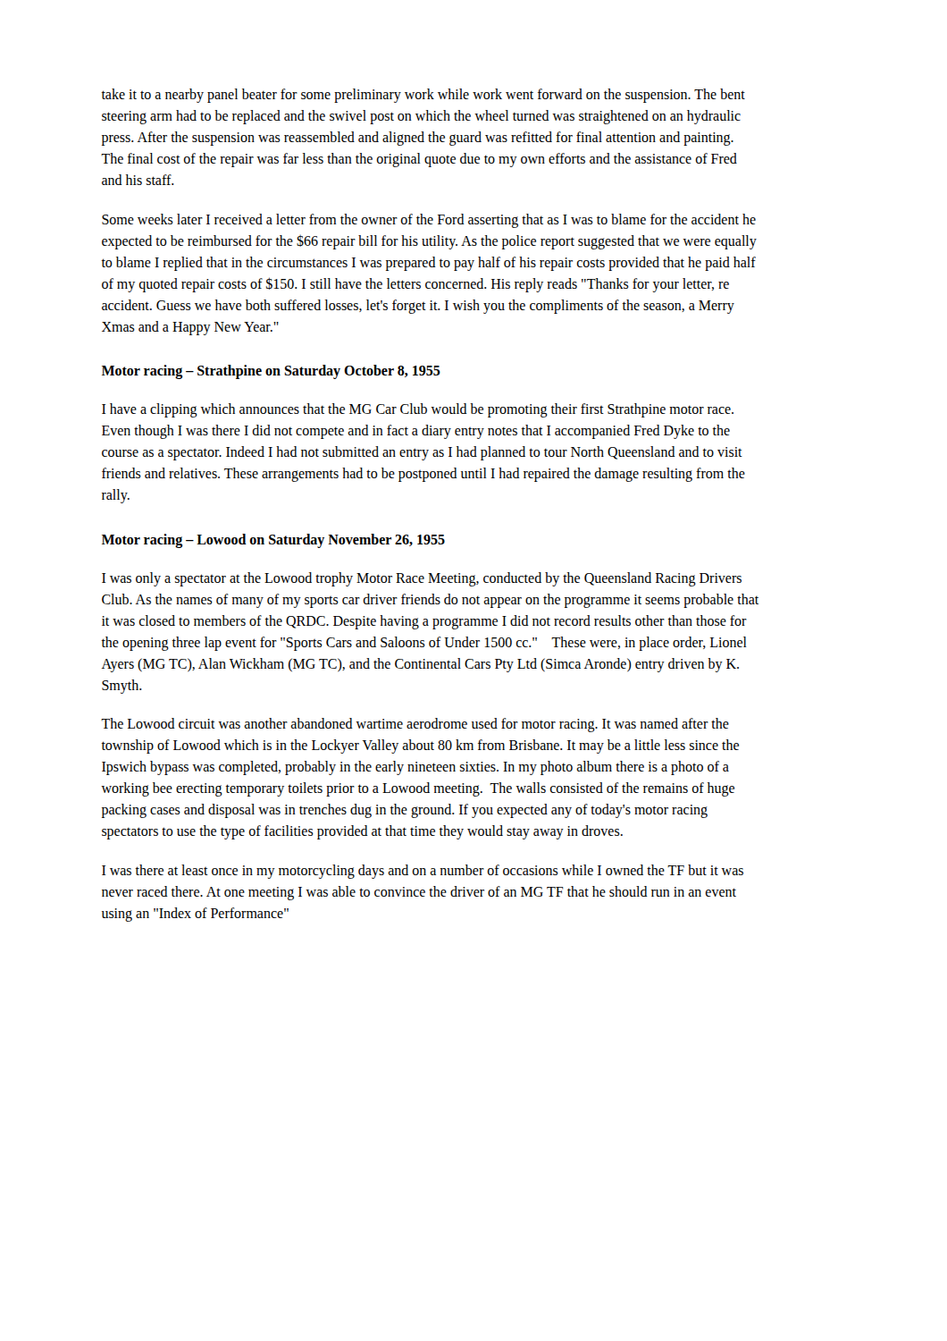take it to a nearby panel beater for some preliminary work while work went forward on the suspension. The bent steering arm had to be replaced and the swivel post on which the wheel turned was straightened on an hydraulic press. After the suspension was reassembled and aligned the guard was refitted for final attention and painting. The final cost of the repair was far less than the original quote due to my own efforts and the assistance of Fred and his staff.
Some weeks later I received a letter from the owner of the Ford asserting that as I was to blame for the accident he expected to be reimbursed for the $66 repair bill for his utility. As the police report suggested that we were equally to blame I replied that in the circumstances I was prepared to pay half of his repair costs provided that he paid half of my quoted repair costs of $150. I still have the letters concerned. His reply reads "Thanks for your letter, re accident. Guess we have both suffered losses, let's forget it. I wish you the compliments of the season, a Merry Xmas and a Happy New Year."
Motor racing – Strathpine on Saturday October 8, 1955
I have a clipping which announces that the MG Car Club would be promoting their first Strathpine motor race. Even though I was there I did not compete and in fact a diary entry notes that I accompanied Fred Dyke to the course as a spectator. Indeed I had not submitted an entry as I had planned to tour North Queensland and to visit friends and relatives. These arrangements had to be postponed until I had repaired the damage resulting from the rally.
Motor racing – Lowood on Saturday November 26, 1955
I was only a spectator at the Lowood trophy Motor Race Meeting, conducted by the Queensland Racing Drivers Club. As the names of many of my sports car driver friends do not appear on the programme it seems probable that it was closed to members of the QRDC. Despite having a programme I did not record results other than those for the opening three lap event for "Sports Cars and Saloons of Under 1500 cc." These were, in place order, Lionel Ayers (MG TC), Alan Wickham (MG TC), and the Continental Cars Pty Ltd (Simca Aronde) entry driven by K. Smyth.
The Lowood circuit was another abandoned wartime aerodrome used for motor racing. It was named after the township of Lowood which is in the Lockyer Valley about 80 km from Brisbane. It may be a little less since the Ipswich bypass was completed, probably in the early nineteen sixties. In my photo album there is a photo of a working bee erecting temporary toilets prior to a Lowood meeting. The walls consisted of the remains of huge packing cases and disposal was in trenches dug in the ground. If you expected any of today's motor racing spectators to use the type of facilities provided at that time they would stay away in droves.
I was there at least once in my motorcycling days and on a number of occasions while I owned the TF but it was never raced there. At one meeting I was able to convince the driver of an MG TF that he should run in an event using an "Index of Performance"